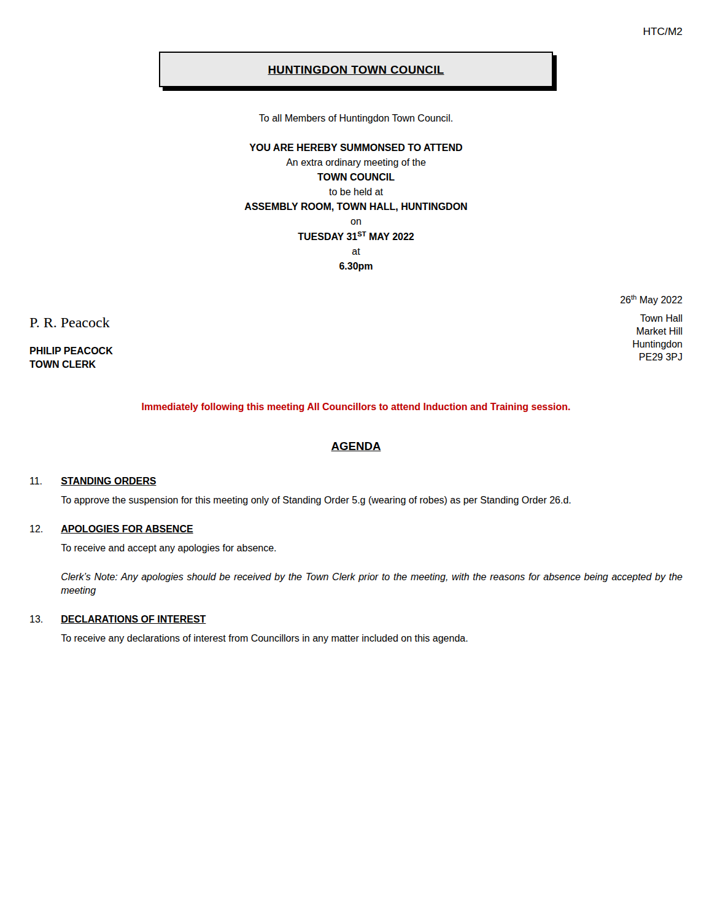HTC/M2
HUNTINGDON TOWN COUNCIL
To all Members of Huntingdon Town Council.
You are hereby summonsed to attend
An extra ordinary meeting of the
Town Council
to be held at
Assembly Room, Town Hall, Huntingdon
on
Tuesday 31st May 2022
at
6.30pm
26th May 2022
Town Hall
Market Hill
Huntingdon
PE29 3PJ
P. R. Peacock
PHILIP PEACOCK
TOWN CLERK
Immediately following this meeting All Councillors to attend Induction and Training session.
AGENDA
11. STANDING ORDERS
To approve the suspension for this meeting only of Standing Order 5.g (wearing of robes) as per Standing Order 26.d.
12. APOLOGIES FOR ABSENCE
To receive and accept any apologies for absence.
Clerk’s Note: Any apologies should be received by the Town Clerk prior to the meeting, with the reasons for absence being accepted by the meeting
13. DECLARATIONS OF INTEREST
To receive any declarations of interest from Councillors in any matter included on this agenda.